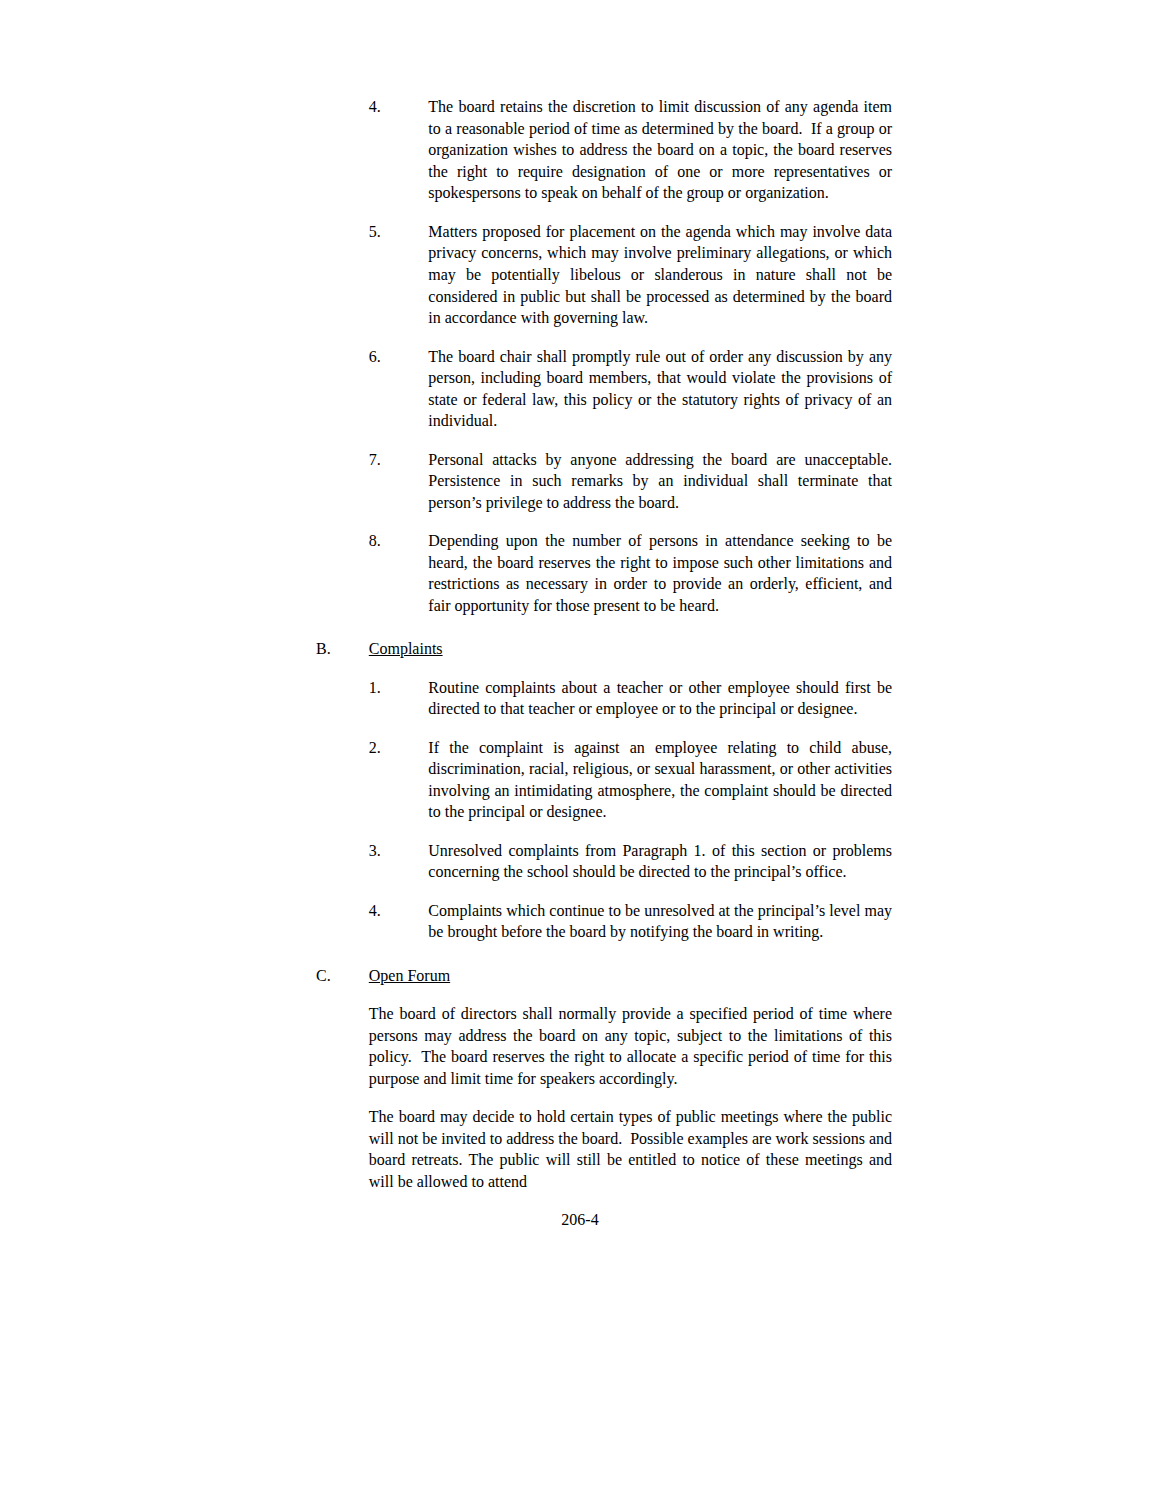4. The board retains the discretion to limit discussion of any agenda item to a reasonable period of time as determined by the board. If a group or organization wishes to address the board on a topic, the board reserves the right to require designation of one or more representatives or spokespersons to speak on behalf of the group or organization.
5. Matters proposed for placement on the agenda which may involve data privacy concerns, which may involve preliminary allegations, or which may be potentially libelous or slanderous in nature shall not be considered in public but shall be processed as determined by the board in accordance with governing law.
6. The board chair shall promptly rule out of order any discussion by any person, including board members, that would violate the provisions of state or federal law, this policy or the statutory rights of privacy of an individual.
7. Personal attacks by anyone addressing the board are unacceptable. Persistence in such remarks by an individual shall terminate that person’s privilege to address the board.
8. Depending upon the number of persons in attendance seeking to be heard, the board reserves the right to impose such other limitations and restrictions as necessary in order to provide an orderly, efficient, and fair opportunity for those present to be heard.
B. Complaints
1. Routine complaints about a teacher or other employee should first be directed to that teacher or employee or to the principal or designee.
2. If the complaint is against an employee relating to child abuse, discrimination, racial, religious, or sexual harassment, or other activities involving an intimidating atmosphere, the complaint should be directed to the principal or designee.
3. Unresolved complaints from Paragraph 1. of this section or problems concerning the school should be directed to the principal’s office.
4. Complaints which continue to be unresolved at the principal’s level may be brought before the board by notifying the board in writing.
C. Open Forum
The board of directors shall normally provide a specified period of time where persons may address the board on any topic, subject to the limitations of this policy. The board reserves the right to allocate a specific period of time for this purpose and limit time for speakers accordingly.
The board may decide to hold certain types of public meetings where the public will not be invited to address the board. Possible examples are work sessions and board retreats. The public will still be entitled to notice of these meetings and will be allowed to attend
206-4